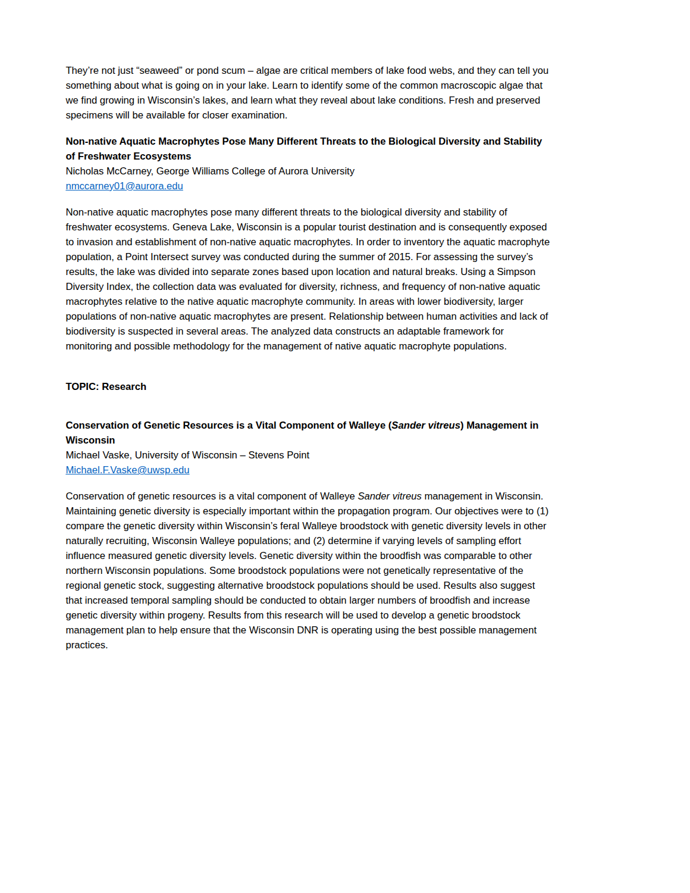They’re not just “seaweed” or pond scum – algae are critical members of lake food webs, and they can tell you something about what is going on in your lake. Learn to identify some of the common macroscopic algae that we find growing in Wisconsin’s lakes, and learn what they reveal about lake conditions. Fresh and preserved specimens will be available for closer examination.
Non-native Aquatic Macrophytes Pose Many Different Threats to the Biological Diversity and Stability of Freshwater Ecosystems
Nicholas McCarney, George Williams College of Aurora University
nmccarney01@aurora.edu
Non-native aquatic macrophytes pose many different threats to the biological diversity and stability of freshwater ecosystems. Geneva Lake, Wisconsin is a popular tourist destination and is consequently exposed to invasion and establishment of non-native aquatic macrophytes. In order to inventory the aquatic macrophyte population, a Point Intersect survey was conducted during the summer of 2015. For assessing the survey’s results, the lake was divided into separate zones based upon location and natural breaks. Using a Simpson Diversity Index, the collection data was evaluated for diversity, richness, and frequency of non-native aquatic macrophytes relative to the native aquatic macrophyte community. In areas with lower biodiversity, larger populations of non-native aquatic macrophytes are present. Relationship between human activities and lack of biodiversity is suspected in several areas. The analyzed data constructs an adaptable framework for monitoring and possible methodology for the management of native aquatic macrophyte populations.
TOPIC: Research
Conservation of Genetic Resources is a Vital Component of Walleye (Sander vitreus) Management in Wisconsin
Michael Vaske, University of Wisconsin – Stevens Point
Michael.F.Vaske@uwsp.edu
Conservation of genetic resources is a vital component of Walleye Sander vitreus management in Wisconsin. Maintaining genetic diversity is especially important within the propagation program. Our objectives were to (1) compare the genetic diversity within Wisconsin’s feral Walleye broodstock with genetic diversity levels in other naturally recruiting, Wisconsin Walleye populations; and (2) determine if varying levels of sampling effort influence measured genetic diversity levels. Genetic diversity within the broodfish was comparable to other northern Wisconsin populations. Some broodstock populations were not genetically representative of the regional genetic stock, suggesting alternative broodstock populations should be used. Results also suggest that increased temporal sampling should be conducted to obtain larger numbers of broodfish and increase genetic diversity within progeny. Results from this research will be used to develop a genetic broodstock management plan to help ensure that the Wisconsin DNR is operating using the best possible management practices.